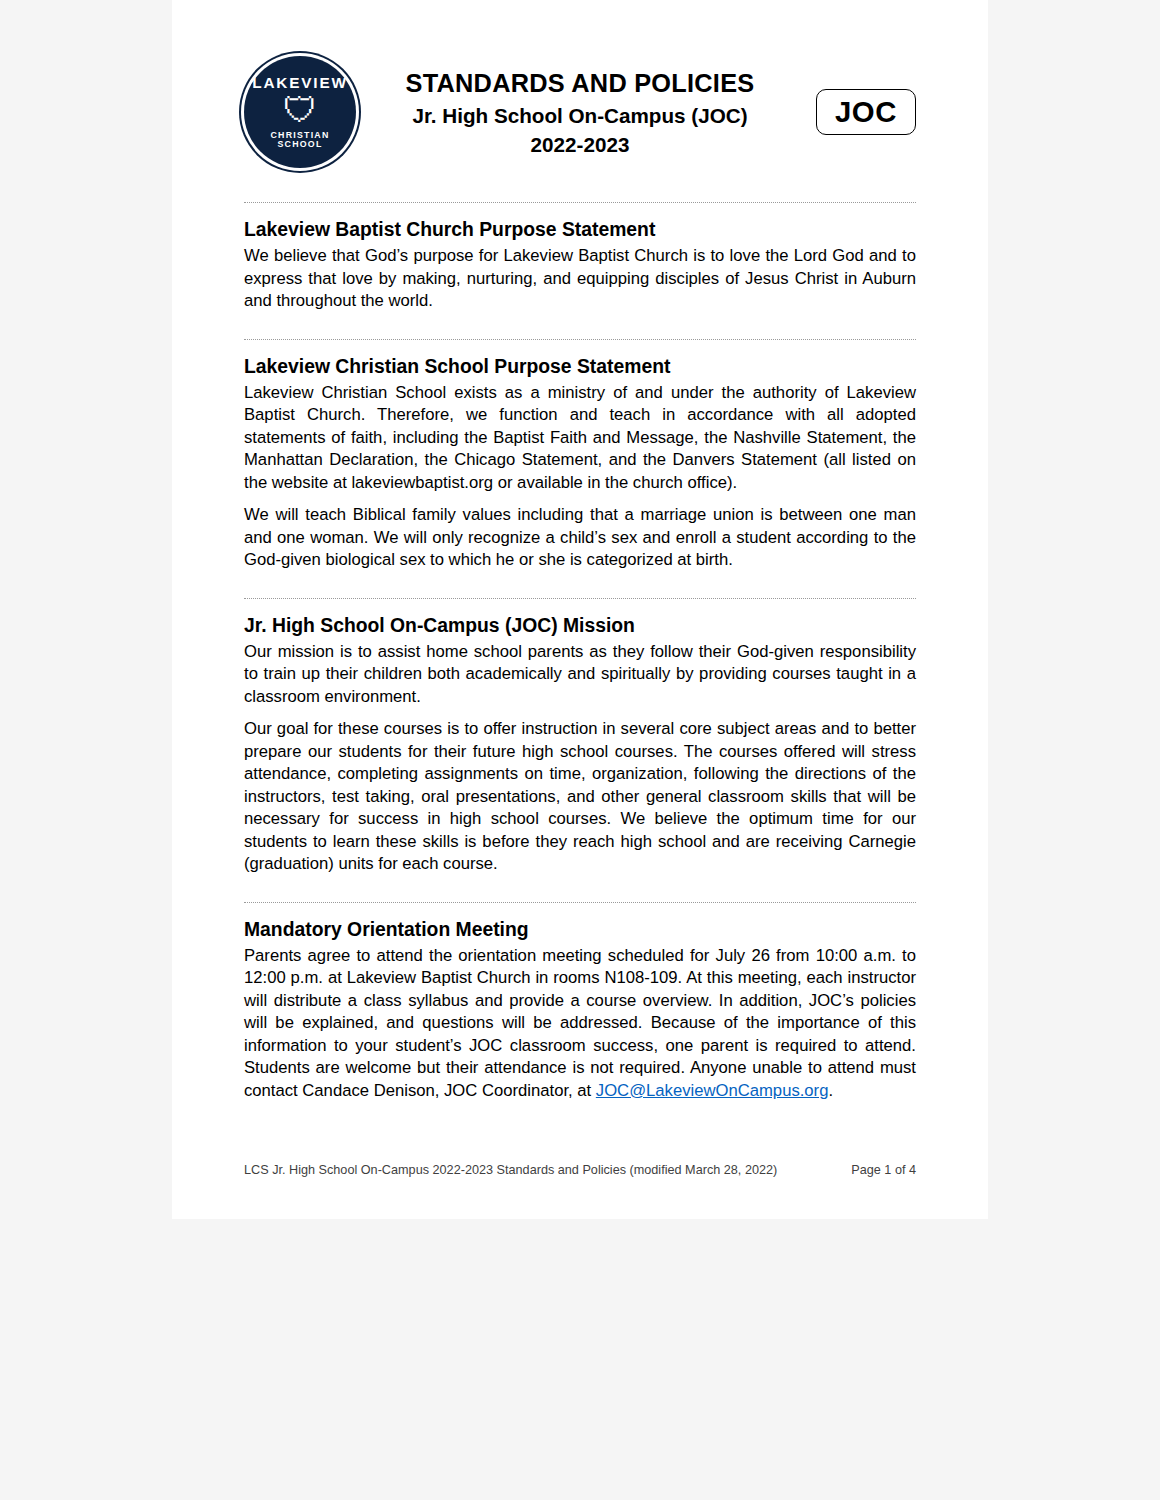LAKEVIEW
🛡
CHRISTIAN
SCHOOL
STANDARDS AND POLICIES
Jr. High School On-Campus (JOC)
2022-2023
JOC
Lakeview Baptist Church Purpose Statement
We believe that God’s purpose for Lakeview Baptist Church is to love the Lord God and to express that love by making, nurturing, and equipping disciples of Jesus Christ in Auburn and throughout the world.
Lakeview Christian School Purpose Statement
Lakeview Christian School exists as a ministry of and under the authority of Lakeview Baptist Church. Therefore, we function and teach in accordance with all adopted statements of faith, including the Baptist Faith and Message, the Nashville Statement, the Manhattan Declaration, the Chicago Statement, and the Danvers Statement (all listed on the website at lakeviewbaptist.org or available in the church office).
We will teach Biblical family values including that a marriage union is between one man and one woman. We will only recognize a child’s sex and enroll a student according to the God-given biological sex to which he or she is categorized at birth.
Jr. High School On-Campus (JOC) Mission
Our mission is to assist home school parents as they follow their God-given responsibility to train up their children both academically and spiritually by providing courses taught in a classroom environment.
Our goal for these courses is to offer instruction in several core subject areas and to better prepare our students for their future high school courses. The courses offered will stress attendance, completing assignments on time, organization, following the directions of the instructors, test taking, oral presentations, and other general classroom skills that will be necessary for success in high school courses. We believe the optimum time for our students to learn these skills is before they reach high school and are receiving Carnegie (graduation) units for each course.
Mandatory Orientation Meeting
Parents agree to attend the orientation meeting scheduled for July 26 from 10:00 a.m. to 12:00 p.m. at Lakeview Baptist Church in rooms N108-109. At this meeting, each instructor will distribute a class syllabus and provide a course overview. In addition, JOC’s policies will be explained, and questions will be addressed. Because of the importance of this information to your student’s JOC classroom success, one parent is required to attend. Students are welcome but their attendance is not required. Anyone unable to attend must contact Candace Denison, JOC Coordinator, at JOC@LakeviewOnCampus.org.
LCS Jr. High School On-Campus 2022-2023 Standards and Policies (modified March 28, 2022) Page 1 of 4